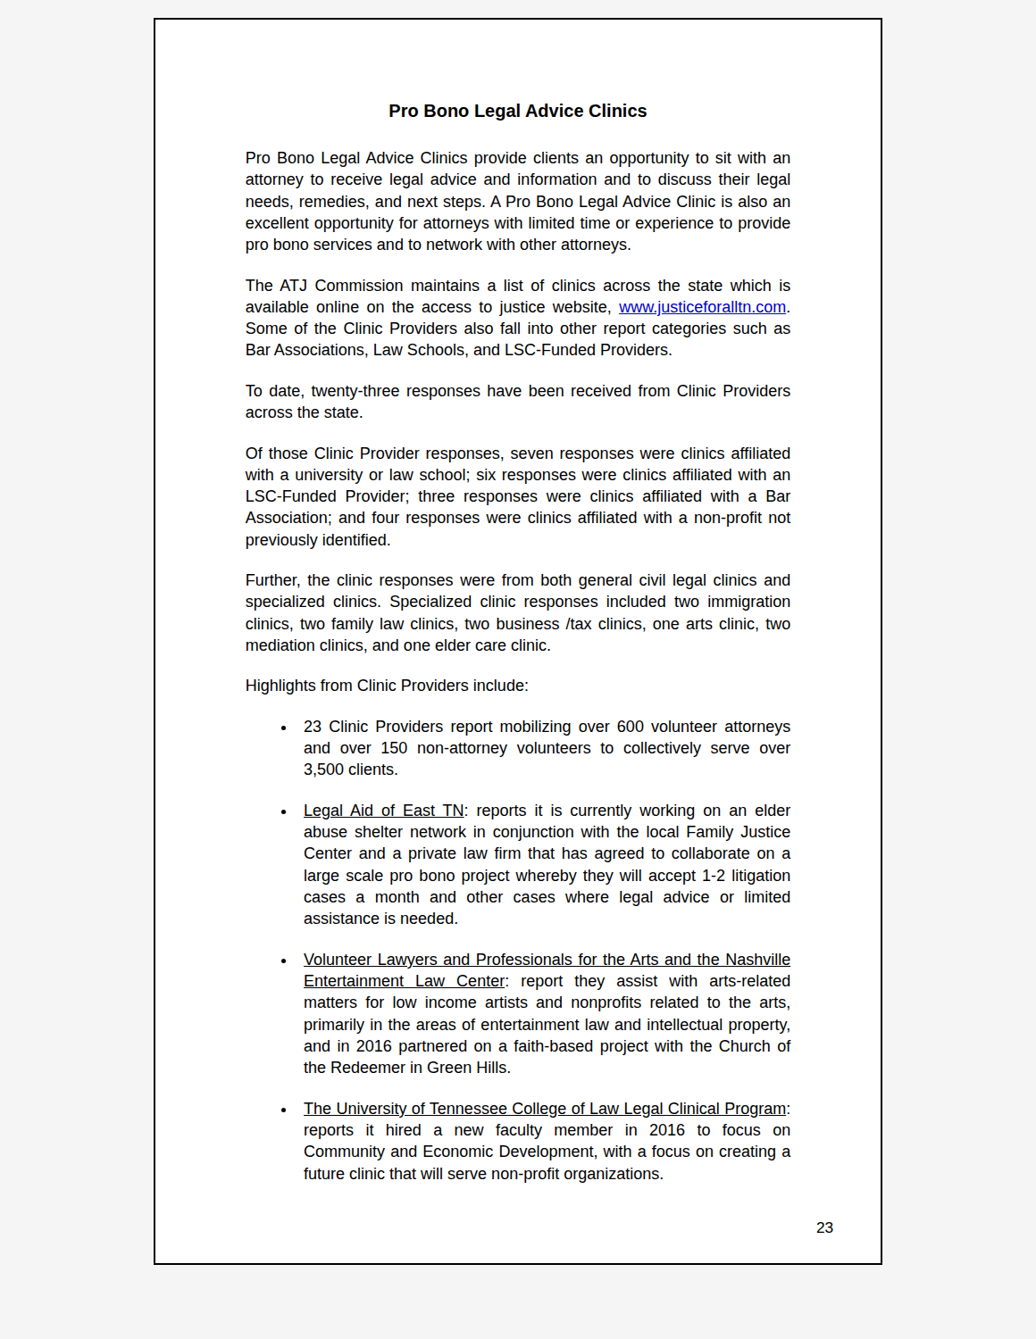Pro Bono Legal Advice Clinics
Pro Bono Legal Advice Clinics provide clients an opportunity to sit with an attorney to receive legal advice and information and to discuss their legal needs, remedies, and next steps. A Pro Bono Legal Advice Clinic is also an excellent opportunity for attorneys with limited time or experience to provide pro bono services and to network with other attorneys.
The ATJ Commission maintains a list of clinics across the state which is available online on the access to justice website, www.justiceforalltn.com. Some of the Clinic Providers also fall into other report categories such as Bar Associations, Law Schools, and LSC-Funded Providers.
To date, twenty-three responses have been received from Clinic Providers across the state.
Of those Clinic Provider responses, seven responses were clinics affiliated with a university or law school; six responses were clinics affiliated with an LSC-Funded Provider; three responses were clinics affiliated with a Bar Association; and four responses were clinics affiliated with a non-profit not previously identified.
Further, the clinic responses were from both general civil legal clinics and specialized clinics. Specialized clinic responses included two immigration clinics, two family law clinics, two business /tax clinics, one arts clinic, two mediation clinics, and one elder care clinic.
Highlights from Clinic Providers include:
23 Clinic Providers report mobilizing over 600 volunteer attorneys and over 150 non-attorney volunteers to collectively serve over 3,500 clients.
Legal Aid of East TN: reports it is currently working on an elder abuse shelter network in conjunction with the local Family Justice Center and a private law firm that has agreed to collaborate on a large scale pro bono project whereby they will accept 1-2 litigation cases a month and other cases where legal advice or limited assistance is needed.
Volunteer Lawyers and Professionals for the Arts and the Nashville Entertainment Law Center: report they assist with arts-related matters for low income artists and nonprofits related to the arts, primarily in the areas of entertainment law and intellectual property, and in 2016 partnered on a faith-based project with the Church of the Redeemer in Green Hills.
The University of Tennessee College of Law Legal Clinical Program: reports it hired a new faculty member in 2016 to focus on Community and Economic Development, with a focus on creating a future clinic that will serve non-profit organizations.
23